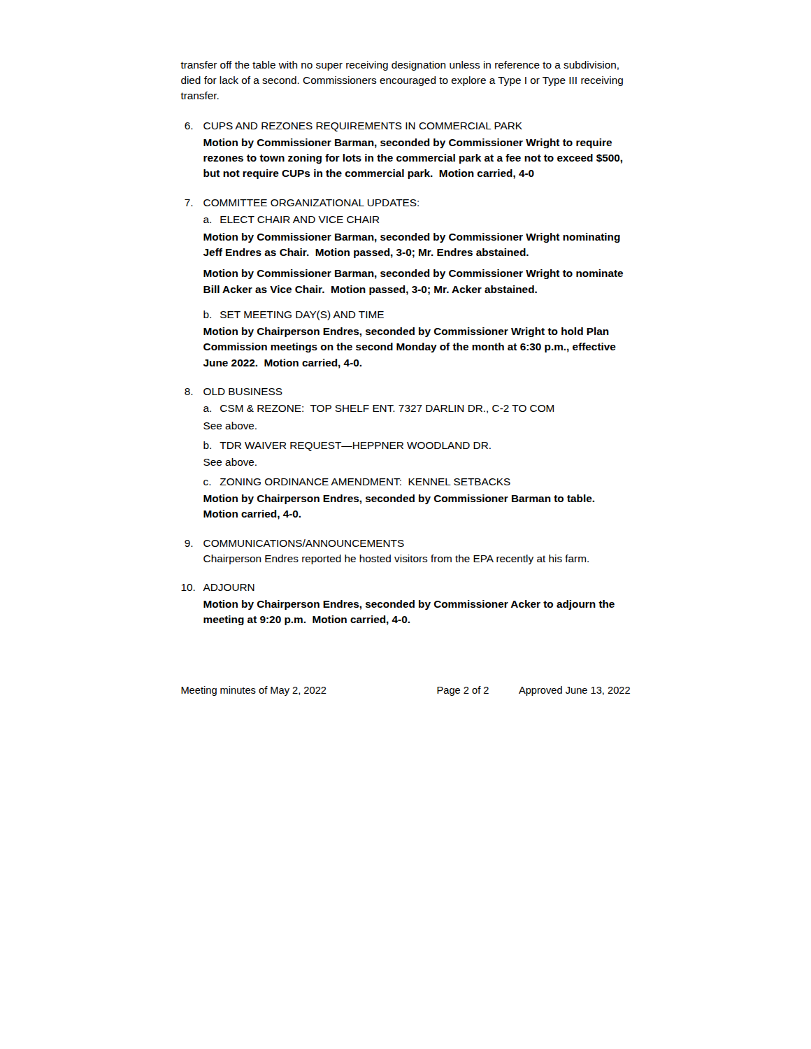transfer off the table with no super receiving designation unless in reference to a subdivision, died for lack of a second. Commissioners encouraged to explore a Type I or Type III receiving transfer.
CUPS AND REZONES REQUIREMENTS IN COMMERCIAL PARK
Motion by Commissioner Barman, seconded by Commissioner Wright to require rezones to town zoning for lots in the commercial park at a fee not to exceed $500, but not require CUPs in the commercial park. Motion carried, 4-0
COMMITTEE ORGANIZATIONAL UPDATES:
a. ELECT CHAIR AND VICE CHAIR
Motion by Commissioner Barman, seconded by Commissioner Wright nominating Jeff Endres as Chair. Motion passed, 3-0; Mr. Endres abstained.
Motion by Commissioner Barman, seconded by Commissioner Wright to nominate Bill Acker as Vice Chair. Motion passed, 3-0; Mr. Acker abstained.
b. SET MEETING DAY(S) AND TIME
Motion by Chairperson Endres, seconded by Commissioner Wright to hold Plan Commission meetings on the second Monday of the month at 6:30 p.m., effective June 2022. Motion carried, 4-0.
OLD BUSINESS
a. CSM & REZONE: TOP SHELF ENT. 7327 DARLIN DR., C-2 TO COM
See above.
b. TDR WAIVER REQUEST—HEPPNER WOODLAND DR.
See above.
c. ZONING ORDINANCE AMENDMENT: KENNEL SETBACKS
Motion by Chairperson Endres, seconded by Commissioner Barman to table. Motion carried, 4-0.
COMMUNICATIONS/ANNOUNCEMENTS
Chairperson Endres reported he hosted visitors from the EPA recently at his farm.
ADJOURN
Motion by Chairperson Endres, seconded by Commissioner Acker to adjourn the meeting at 9:20 p.m. Motion carried, 4-0.
Meeting minutes of May 2, 2022
Page 2 of 2
Approved June 13, 2022